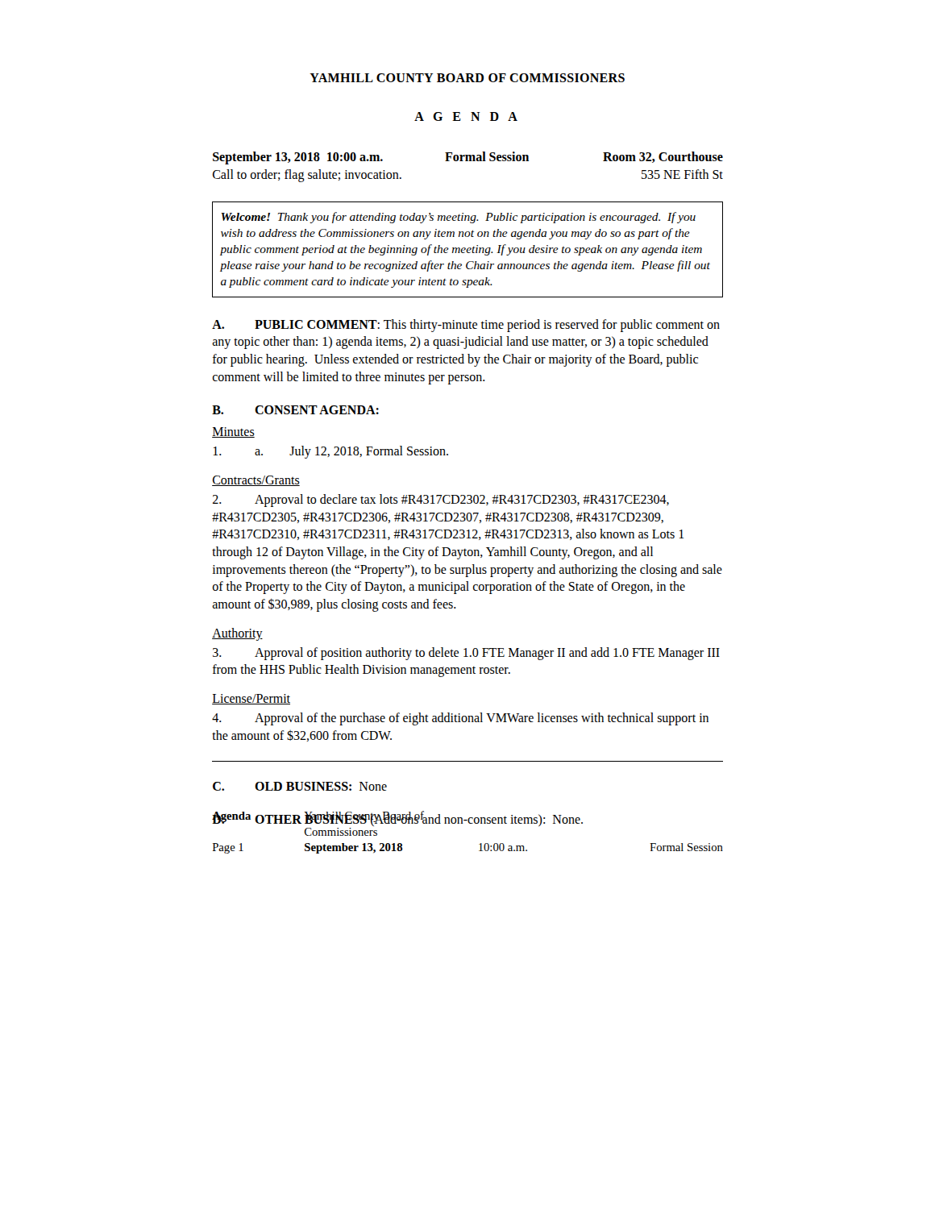YAMHILL COUNTY BOARD OF COMMISSIONERS
A G E N D A
| September 13, 2018 10:00 a.m. | Formal Session | Room 32, Courthouse |
| Call to order; flag salute; invocation. | 535 NE Fifth St |
Welcome! Thank you for attending today’s meeting. Public participation is encouraged. If you wish to address the Commissioners on any item not on the agenda you may do so as part of the public comment period at the beginning of the meeting. If you desire to speak on any agenda item please raise your hand to be recognized after the Chair announces the agenda item. Please fill out a public comment card to indicate your intent to speak.
A. PUBLIC COMMENT: This thirty-minute time period is reserved for public comment on any topic other than: 1) agenda items, 2) a quasi-judicial land use matter, or 3) a topic scheduled for public hearing. Unless extended or restricted by the Chair or majority of the Board, public comment will be limited to three minutes per person.
B. CONSENT AGENDA:
Minutes
1. a. July 12, 2018, Formal Session.
Contracts/Grants
2. Approval to declare tax lots #R4317CD2302, #R4317CD2303, #R4317CE2304, #R4317CD2305, #R4317CD2306, #R4317CD2307, #R4317CD2308, #R4317CD2309, #R4317CD2310, #R4317CD2311, #R4317CD2312, #R4317CD2313, also known as Lots 1 through 12 of Dayton Village, in the City of Dayton, Yamhill County, Oregon, and all improvements thereon (the “Property”), to be surplus property and authorizing the closing and sale of the Property to the City of Dayton, a municipal corporation of the State of Oregon, in the amount of $30,989, plus closing costs and fees.
Authority
3. Approval of position authority to delete 1.0 FTE Manager II and add 1.0 FTE Manager III from the HHS Public Health Division management roster.
License/Permit
4. Approval of the purchase of eight additional VMWare licenses with technical support in the amount of $32,600 from CDW.
C. OLD BUSINESS: None
D. OTHER BUSINESS (Add-ons and non-consent items): None.
| Agenda | Yamhill County Board of Commissioners | | |
| Page 1 | September 13, 2018 | 10:00 a.m. | Formal Session |